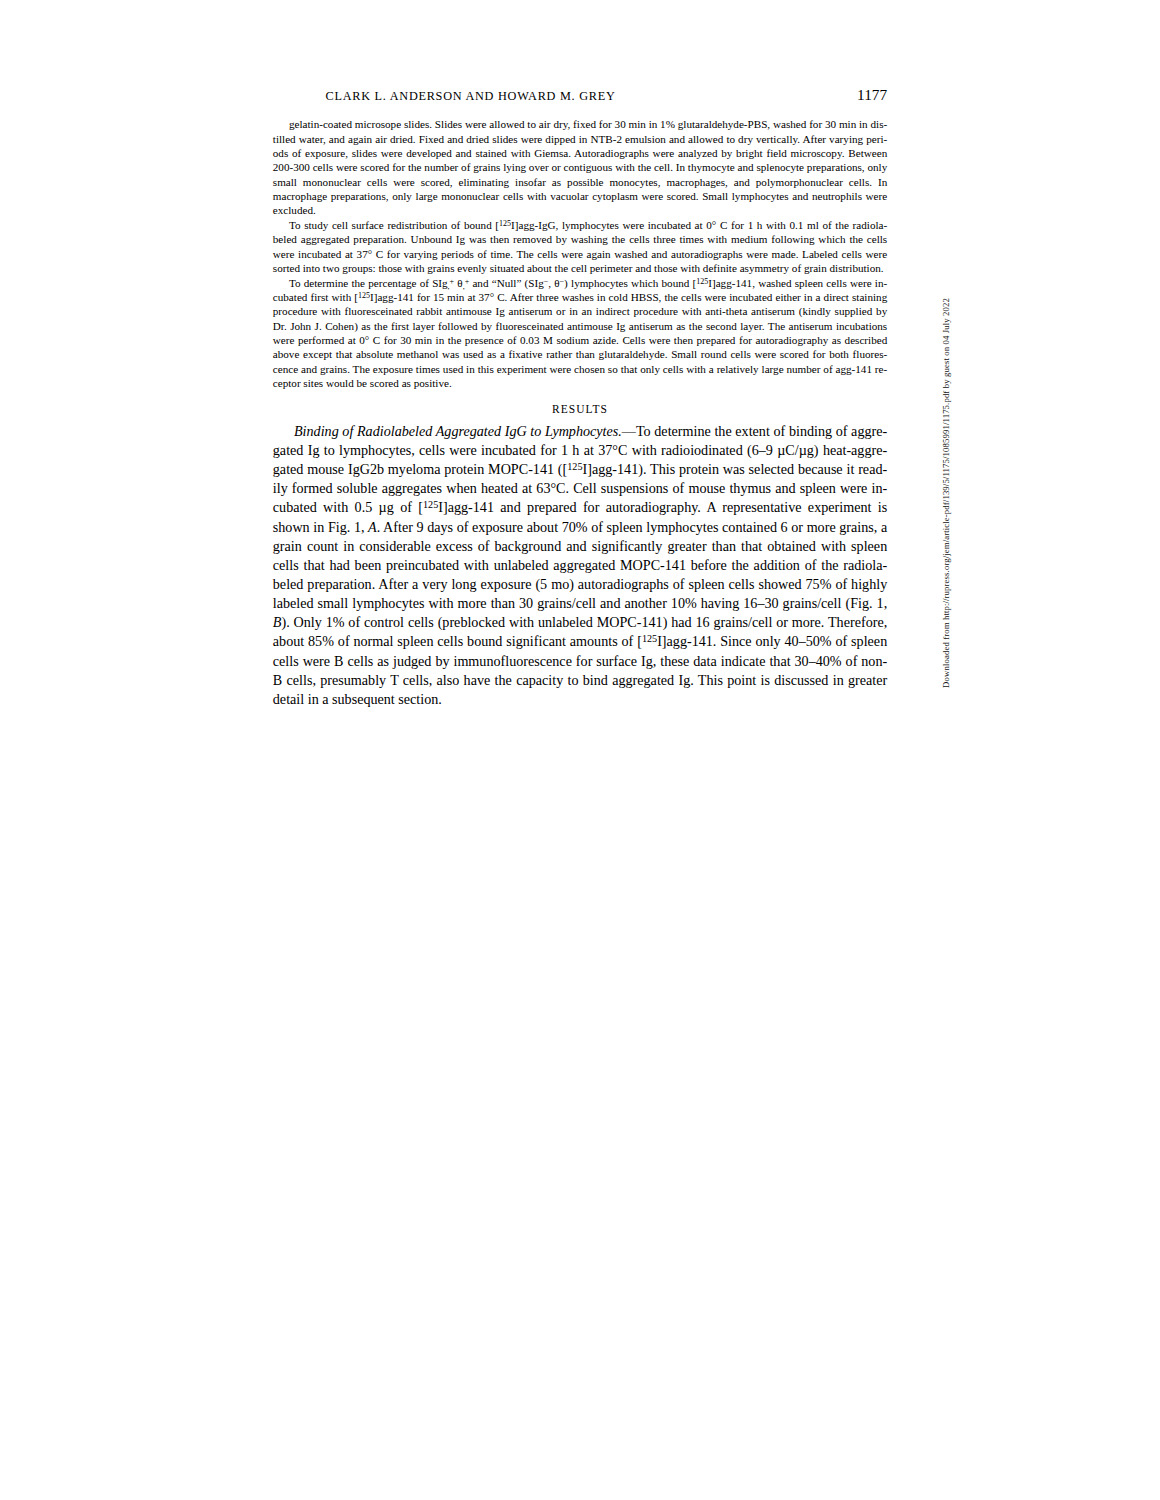Downloaded from http://rupress.org/jem/article-pdf/139/5/1175/1085991/1175.pdf by guest on 04 July 2022
CLARK L. ANDERSON AND HOWARD M. GREY 1177
gelatin-coated microsope slides. Slides were allowed to air dry, fixed for 30 min in 1% glutaraldehyde-PBS, washed for 30 min in distilled water, and again air dried. Fixed and dried slides were dipped in NTB-2 emulsion and allowed to dry vertically. After varying periods of exposure, slides were developed and stained with Giemsa. Autoradiographs were analyzed by bright field microscopy. Between 200-300 cells were scored for the number of grains lying over or contiguous with the cell. In thymocyte and splenocyte preparations, only small mononuclear cells were scored, eliminating insofar as possible monocytes, macrophages, and polymorphonuclear cells. In macrophage preparations, only large mononuclear cells with vacuolar cytoplasm were scored. Small lymphocytes and neutrophils were excluded.
To study cell surface redistribution of bound [125I]agg-IgG, lymphocytes were incubated at 0° C for 1 h with 0.1 ml of the radiolabeled aggregated preparation. Unbound Ig was then removed by washing the cells three times with medium following which the cells were incubated at 37° C for varying periods of time. The cells were again washed and autoradiographs were made. Labeled cells were sorted into two groups: those with grains evenly situated about the cell perimeter and those with definite asymmetry of grain distribution.
To determine the percentage of SIg,+ θ,+ and “Null” (SIg−, θ−) lymphocytes which bound [125I]agg-141, washed spleen cells were incubated first with [125I]agg-141 for 15 min at 37° C. After three washes in cold HBSS, the cells were incubated either in a direct staining procedure with fluoresceinated rabbit antimouse Ig antiserum or in an indirect procedure with anti-theta antiserum (kindly supplied by Dr. John J. Cohen) as the first layer followed by fluoresceinated antimouse Ig antiserum as the second layer. The antiserum incubations were performed at 0° C for 30 min in the presence of 0.03 M sodium azide. Cells were then prepared for autoradiography as described above except that absolute methanol was used as a fixative rather than glutaraldehyde. Small round cells were scored for both fluorescence and grains. The exposure times used in this experiment were chosen so that only cells with a relatively large number of agg-141 receptor sites would be scored as positive.
RESULTS
Binding of Radiolabeled Aggregated IgG to Lymphocytes.—To determine the extent of binding of aggregated Ig to lymphocytes, cells were incubated for 1 h at 37°C with radioiodinated (6–9 µC/µg) heat-aggregated mouse IgG2b myeloma protein MOPC-141 ([125I]agg-141). This protein was selected because it readily formed soluble aggregates when heated at 63°C. Cell suspensions of mouse thymus and spleen were incubated with 0.5 µg of [125I]agg-141 and prepared for autoradiography. A representative experiment is shown in Fig. 1, A. After 9 days of exposure about 70% of spleen lymphocytes contained 6 or more grains, a grain count in considerable excess of background and significantly greater than that obtained with spleen cells that had been preincubated with unlabeled aggregated MOPC-141 before the addition of the radiolabeled preparation. After a very long exposure (5 mo) autoradiographs of spleen cells showed 75% of highly labeled small lymphocytes with more than 30 grains/cell and another 10% having 16–30 grains/cell (Fig. 1, B). Only 1% of control cells (preblocked with unlabeled MOPC-141) had 16 grains/cell or more. Therefore, about 85% of normal spleen cells bound significant amounts of [125I]agg-141. Since only 40–50% of spleen cells were B cells as judged by immunofluorescence for surface Ig, these data indicate that 30–40% of non-B cells, presumably T cells, also have the capacity to bind aggregated Ig. This point is discussed in greater detail in a subsequent section.